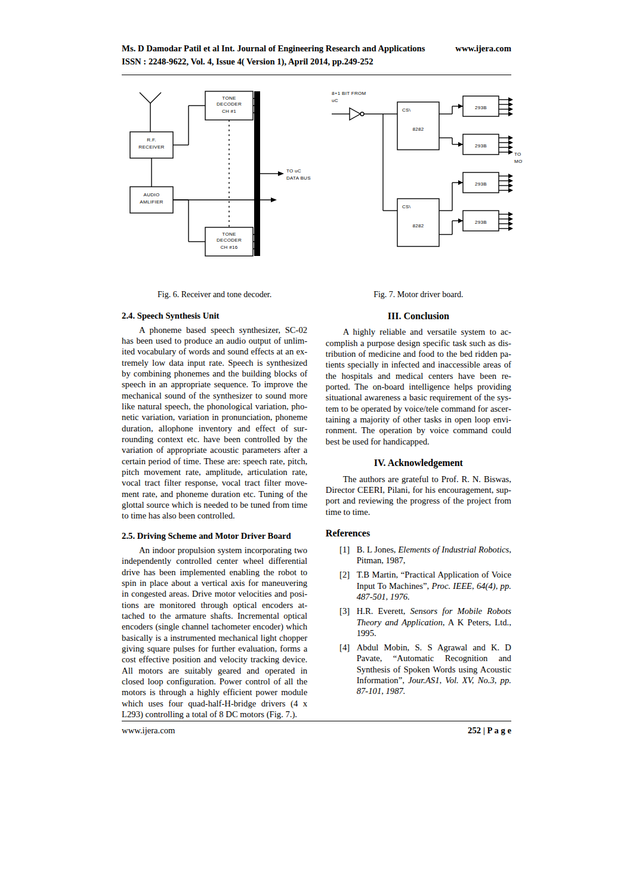Ms. D Damodar Patil et al Int. Journal of Engineering Research and Applications
www.ijera.com
ISSN : 2248-9622, Vol. 4, Issue 4( Version 1), April 2014, pp.249-252
TONE DECODER CH #1 R.F. RECEIVER AUDIO AMLIFIER TONE DECODER CH #16 TO uC DATA BUS
Fig. 6. Receiver and tone decoder.
2.4. Speech Synthesis Unit
A phoneme based speech synthesizer, SC-02 has been used to produce an audio output of unlimited vocabulary of words and sound effects at an extremely low data input rate. Speech is synthesized by combining phonemes and the building blocks of speech in an appropriate sequence. To improve the mechanical sound of the synthesizer to sound more like natural speech, the phonological variation, phonetic variation, variation in pronunciation, phoneme duration, allophone inventory and effect of surrounding context etc. have been controlled by the variation of appropriate acoustic parameters after a certain period of time. These are: speech rate, pitch, pitch movement rate, amplitude, articulation rate, vocal tract filter response, vocal tract filter movement rate, and phoneme duration etc. Tuning of the glottal source which is needed to be tuned from time to time has also been controlled.
2.5. Driving Scheme and Motor Driver Board
An indoor propulsion system incorporating two independently controlled center wheel differential drive has been implemented enabling the robot to spin in place about a vertical axis for maneuvering in congested areas. Drive motor velocities and positions are monitored through optical encoders attached to the armature shafts. Incremental optical encoders (single channel tachometer encoder) which basically is a instrumented mechanical light chopper giving square pulses for further evaluation, forms a cost effective position and velocity tracking device. All motors are suitably geared and operated in closed loop configuration. Power control of all the motors is through a highly efficient power module which uses four quad-half-H-bridge drivers (4 x L293) controlling a total of 8 DC motors (Fig. 7.).
8+1 BIT FROM uC CS\ 8282 CS\ 8282 293B 293B 293B 293B TO MOTORS
Fig. 7. Motor driver board.
III. Conclusion
A highly reliable and versatile system to accomplish a purpose design specific task such as distribution of medicine and food to the bed ridden patients specially in infected and inaccessible areas of the hospitals and medical centers have been reported. The on-board intelligence helps providing situational awareness a basic requirement of the system to be operated by voice/tele command for ascertaining a majority of other tasks in open loop environment. The operation by voice command could best be used for handicapped.
IV. Acknowledgement
The authors are grateful to Prof. R. N. Biswas, Director CEERI, Pilani, for his encouragement, support and reviewing the progress of the project from time to time.
References
[1] B. L Jones, Elements of Industrial Robotics, Pitman, 1987,
[2] T.B Martin, “Practical Application of Voice Input To Machines”, Proc. IEEE, 64(4), pp. 487-501, 1976.
[3] H.R. Everett, Sensors for Mobile Robots Theory and Application, A K Peters, Ltd., 1995.
[4] Abdul Mobin, S. S Agrawal and K. D Pavate, “Automatic Recognition and Synthesis of Spoken Words using Acoustic Information”, Jour.AS1, Vol. XV, No.3, pp. 87-101, 1987.
www.ijera.com
252 | P a g e